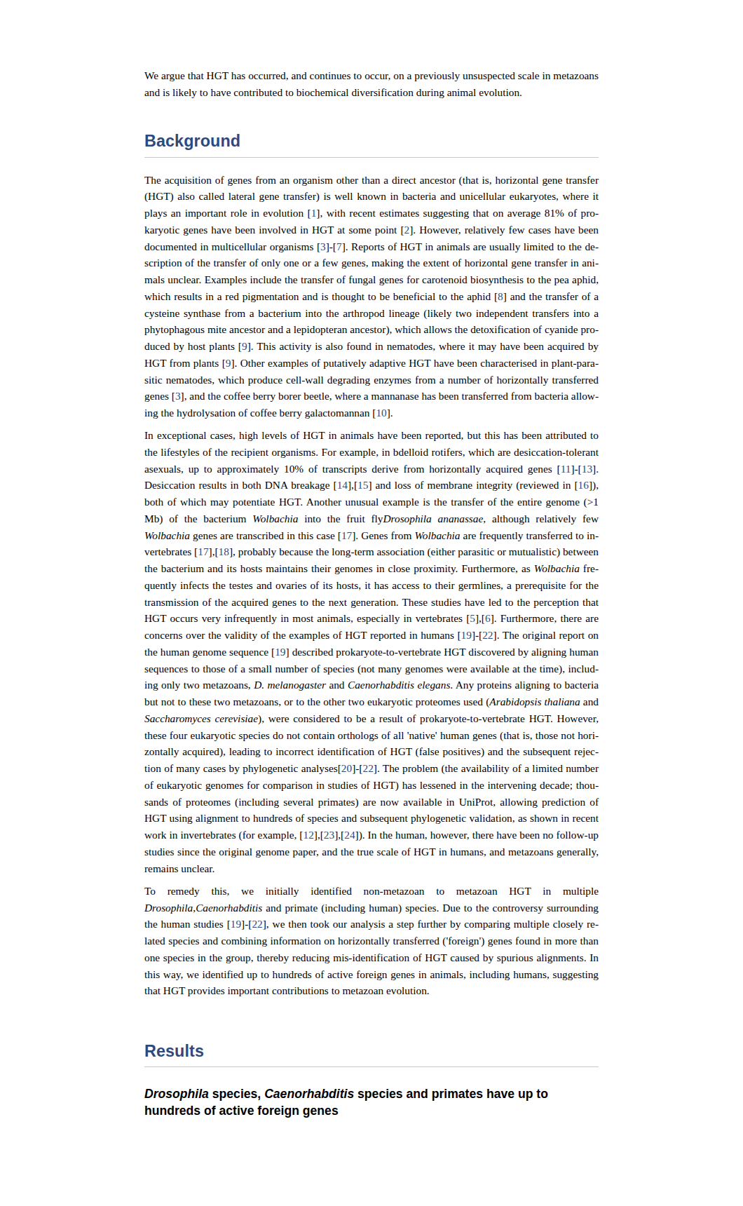We argue that HGT has occurred, and continues to occur, on a previously unsuspected scale in metazoans and is likely to have contributed to biochemical diversification during animal evolution.
Background
The acquisition of genes from an organism other than a direct ancestor (that is, horizontal gene transfer (HGT) also called lateral gene transfer) is well known in bacteria and unicellular eukaryotes, where it plays an important role in evolution [1], with recent estimates suggesting that on average 81% of prokaryotic genes have been involved in HGT at some point [2]. However, relatively few cases have been documented in multicellular organisms [3]-[7]. Reports of HGT in animals are usually limited to the description of the transfer of only one or a few genes, making the extent of horizontal gene transfer in animals unclear. Examples include the transfer of fungal genes for carotenoid biosynthesis to the pea aphid, which results in a red pigmentation and is thought to be beneficial to the aphid [8] and the transfer of a cysteine synthase from a bacterium into the arthropod lineage (likely two independent transfers into a phytophagous mite ancestor and a lepidopteran ancestor), which allows the detoxification of cyanide produced by host plants [9]. This activity is also found in nematodes, where it may have been acquired by HGT from plants [9]. Other examples of putatively adaptive HGT have been characterised in plant-parasitic nematodes, which produce cell-wall degrading enzymes from a number of horizontally transferred genes [3], and the coffee berry borer beetle, where a mannanase has been transferred from bacteria allowing the hydrolysation of coffee berry galactomannan [10].
In exceptional cases, high levels of HGT in animals have been reported, but this has been attributed to the lifestyles of the recipient organisms. For example, in bdelloid rotifers, which are desiccation-tolerant asexuals, up to approximately 10% of transcripts derive from horizontally acquired genes [11]-[13]. Desiccation results in both DNA breakage [14],[15] and loss of membrane integrity (reviewed in [16]), both of which may potentiate HGT. Another unusual example is the transfer of the entire genome (>1 Mb) of the bacterium Wolbachia into the fruit flyDrosophila ananassae, although relatively few Wolbachia genes are transcribed in this case [17]. Genes from Wolbachia are frequently transferred to invertebrates [17],[18], probably because the long-term association (either parasitic or mutualistic) between the bacterium and its hosts maintains their genomes in close proximity. Furthermore, as Wolbachia frequently infects the testes and ovaries of its hosts, it has access to their germlines, a prerequisite for the transmission of the acquired genes to the next generation. These studies have led to the perception that HGT occurs very infrequently in most animals, especially in vertebrates [5],[6]. Furthermore, there are concerns over the validity of the examples of HGT reported in humans [19]-[22]. The original report on the human genome sequence [19] described prokaryote-to-vertebrate HGT discovered by aligning human sequences to those of a small number of species (not many genomes were available at the time), including only two metazoans, D. melanogaster and Caenorhabditis elegans. Any proteins aligning to bacteria but not to these two metazoans, or to the other two eukaryotic proteomes used (Arabidopsis thaliana and Saccharomyces cerevisiae), were considered to be a result of prokaryote-to-vertebrate HGT. However, these four eukaryotic species do not contain orthologs of all 'native' human genes (that is, those not horizontally acquired), leading to incorrect identification of HGT (false positives) and the subsequent rejection of many cases by phylogenetic analyses[20]-[22]. The problem (the availability of a limited number of eukaryotic genomes for comparison in studies of HGT) has lessened in the intervening decade; thousands of proteomes (including several primates) are now available in UniProt, allowing prediction of HGT using alignment to hundreds of species and subsequent phylogenetic validation, as shown in recent work in invertebrates (for example, [12],[23],[24]). In the human, however, there have been no follow-up studies since the original genome paper, and the true scale of HGT in humans, and metazoans generally, remains unclear.
To remedy this, we initially identified non-metazoan to metazoan HGT in multiple Drosophila,Caenorhabditis and primate (including human) species. Due to the controversy surrounding the human studies [19]-[22], we then took our analysis a step further by comparing multiple closely related species and combining information on horizontally transferred ('foreign') genes found in more than one species in the group, thereby reducing mis-identification of HGT caused by spurious alignments. In this way, we identified up to hundreds of active foreign genes in animals, including humans, suggesting that HGT provides important contributions to metazoan evolution.
Results
Drosophila species, Caenorhabditis species and primates have up to hundreds of active foreign genes